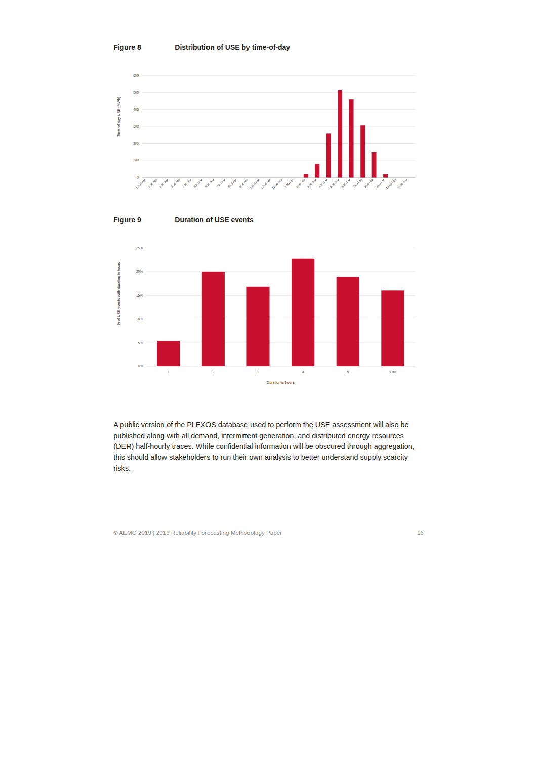Figure 8 Distribution of USE by time-of-day
Time-of-day USE (MWh) 600 500 400 300 200 100 0 12:00 AM 1:00 AM 2:00 AM 3:00 AM 4:00 AM 5:00 AM 6:00 AM 7:00 AM 8:00 AM 9:00 AM 10:00 AM 11:00 AM 12:00 PM 1:00 PM 2:00 PM 3:00 PM 4:00 PM 5:00 PM 6:00 PM 7:00 PM 8:00 PM 9:00 PM 10:00 PM 11:00 PM
Figure 9 Duration of USE events
% of USE events with duration in hours 25% 20% 15% 10% 5% 0% 1 2 3 4 5 > =6 Duration in hours
A public version of the PLEXOS database used to perform the USE assessment will also be published along with all demand, intermittent generation, and distributed energy resources (DER) half-hourly traces. While confidential information will be obscured through aggregation, this should allow stakeholders to run their own analysis to better understand supply scarcity risks.
© AEMO 2019 | 2019 Reliability Forecasting Methodology Paper
16